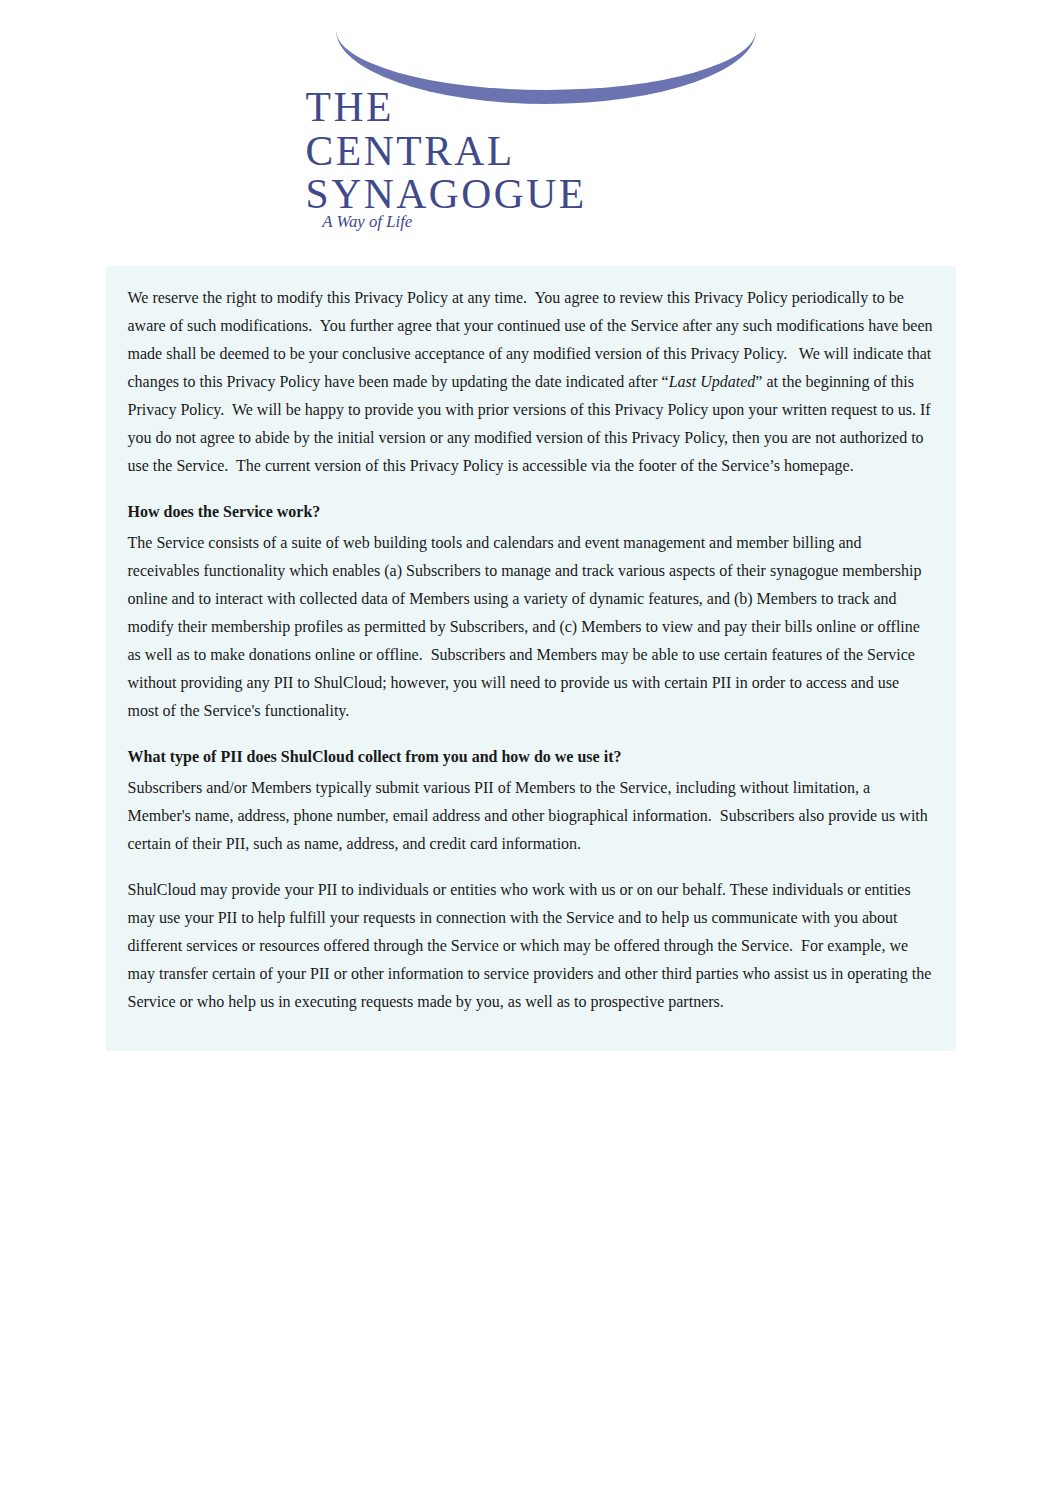THE
CENTRAL
SYNAGOGUE
A Way of Life
We reserve the right to modify this Privacy Policy at any time. You agree to review this Privacy Policy periodically to be aware of such modifications. You further agree that your continued use of the Service after any such modifications have been made shall be deemed to be your conclusive acceptance of any modified version of this Privacy Policy. We will indicate that changes to this Privacy Policy have been made by updating the date indicated after “Last Updated” at the beginning of this Privacy Policy. We will be happy to provide you with prior versions of this Privacy Policy upon your written request to us. If you do not agree to abide by the initial version or any modified version of this Privacy Policy, then you are not authorized to use the Service. The current version of this Privacy Policy is accessible via the footer of the Service’s homepage.
How does the Service work?
The Service consists of a suite of web building tools and calendars and event management and member billing and receivables functionality which enables (a) Subscribers to manage and track various aspects of their synagogue membership online and to interact with collected data of Members using a variety of dynamic features, and (b) Members to track and modify their membership profiles as permitted by Subscribers, and (c) Members to view and pay their bills online or offline as well as to make donations online or offline. Subscribers and Members may be able to use certain features of the Service without providing any PII to ShulCloud; however, you will need to provide us with certain PII in order to access and use most of the Service's functionality.
What type of PII does ShulCloud collect from you and how do we use it?
Subscribers and/or Members typically submit various PII of Members to the Service, including without limitation, a Member's name, address, phone number, email address and other biographical information. Subscribers also provide us with certain of their PII, such as name, address, and credit card information.
ShulCloud may provide your PII to individuals or entities who work with us or on our behalf. These individuals or entities may use your PII to help fulfill your requests in connection with the Service and to help us communicate with you about different services or resources offered through the Service or which may be offered through the Service. For example, we may transfer certain of your PII or other information to service providers and other third parties who assist us in operating the Service or who help us in executing requests made by you, as well as to prospective partners.